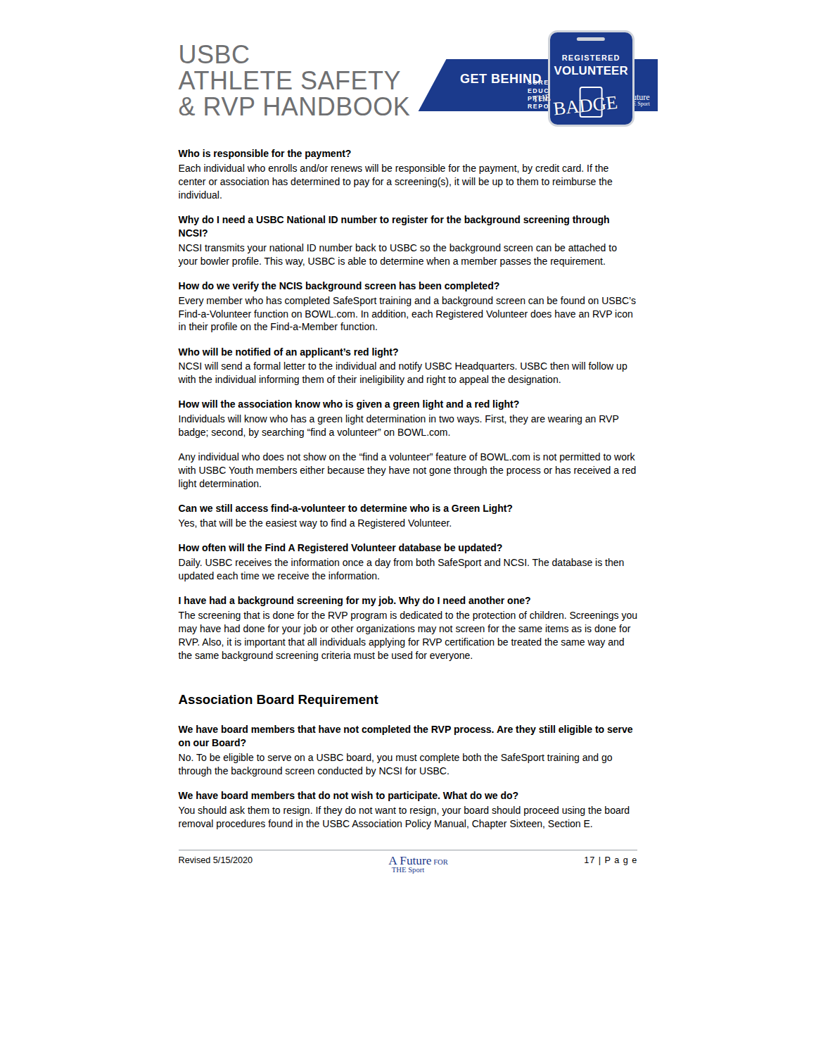USBC
ATHLETE SAFETY
& RVP HANDBOOK
GET BEHIND
SCREENING.
EDUCATION.
PREVENTION.
REPORTING.
A Future FOR THE Sport
REGISTERED
VOLUNTEER
THEBADGE
Who is responsible for the payment?
Each individual who enrolls and/or renews will be responsible for the payment, by credit card. If the center or association has determined to pay for a screening(s), it will be up to them to reimburse the individual.
Why do I need a USBC National ID number to register for the background screening through NCSI?
NCSI transmits your national ID number back to USBC so the background screen can be attached to your bowler profile. This way, USBC is able to determine when a member passes the requirement.
How do we verify the NCIS background screen has been completed?
Every member who has completed SafeSport training and a background screen can be found on USBC’s Find-a-Volunteer function on BOWL.com. In addition, each Registered Volunteer does have an RVP icon in their profile on the Find-a-Member function.
Who will be notified of an applicant’s red light?
NCSI will send a formal letter to the individual and notify USBC Headquarters. USBC then will follow up with the individual informing them of their ineligibility and right to appeal the designation.
How will the association know who is given a green light and a red light?
Individuals will know who has a green light determination in two ways. First, they are wearing an RVP badge; second, by searching “find a volunteer” on BOWL.com.
Any individual who does not show on the “find a volunteer” feature of BOWL.com is not permitted to work with USBC Youth members either because they have not gone through the process or has received a red light determination.
Can we still access find-a-volunteer to determine who is a Green Light?
Yes, that will be the easiest way to find a Registered Volunteer.
How often will the Find A Registered Volunteer database be updated?
Daily. USBC receives the information once a day from both SafeSport and NCSI. The database is then updated each time we receive the information.
I have had a background screening for my job. Why do I need another one?
The screening that is done for the RVP program is dedicated to the protection of children. Screenings you may have had done for your job or other organizations may not screen for the same items as is done for RVP. Also, it is important that all individuals applying for RVP certification be treated the same way and the same background screening criteria must be used for everyone.
Association Board Requirement
We have board members that have not completed the RVP process. Are they still eligible to serve on our Board?
No. To be eligible to serve on a USBC board, you must complete both the SafeSport training and go through the background screen conducted by NCSI for USBC.
We have board members that do not wish to participate. What do we do?
You should ask them to resign. If they do not want to resign, your board should proceed using the board removal procedures found in the USBC Association Policy Manual, Chapter Sixteen, Section E.
Revised 5/15/2020 17 | P a g e
A Future FOR
THE Sport